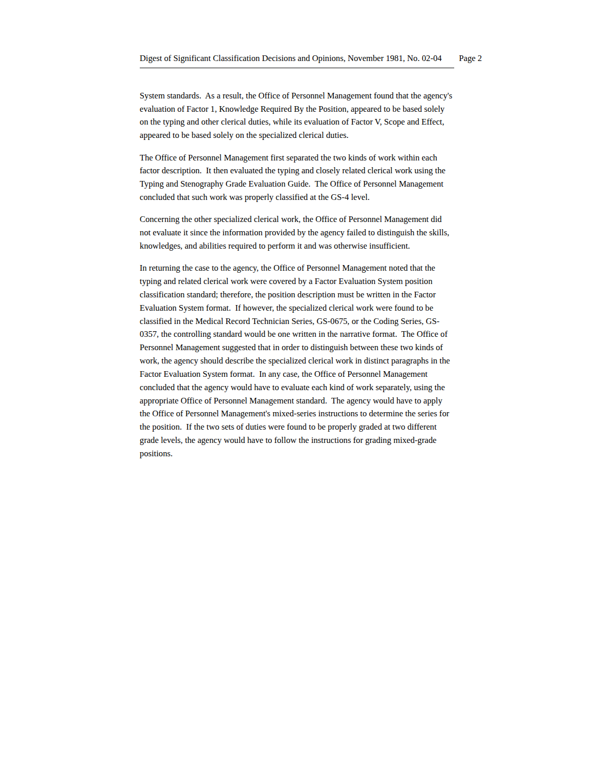Digest of Significant Classification Decisions and Opinions, November 1981, No. 02-04 Page 2
System standards. As a result, the Office of Personnel Management found that the agency's evaluation of Factor 1, Knowledge Required By the Position, appeared to be based solely on the typing and other clerical duties, while its evaluation of Factor V, Scope and Effect, appeared to be based solely on the specialized clerical duties.
The Office of Personnel Management first separated the two kinds of work within each factor description. It then evaluated the typing and closely related clerical work using the Typing and Stenography Grade Evaluation Guide. The Office of Personnel Management concluded that such work was properly classified at the GS-4 level.
Concerning the other specialized clerical work, the Office of Personnel Management did not evaluate it since the information provided by the agency failed to distinguish the skills, knowledges, and abilities required to perform it and was otherwise insufficient.
In returning the case to the agency, the Office of Personnel Management noted that the typing and related clerical work were covered by a Factor Evaluation System position classification standard; therefore, the position description must be written in the Factor Evaluation System format. If however, the specialized clerical work were found to be classified in the Medical Record Technician Series, GS-0675, or the Coding Series, GS-0357, the controlling standard would be one written in the narrative format. The Office of Personnel Management suggested that in order to distinguish between these two kinds of work, the agency should describe the specialized clerical work in distinct paragraphs in the Factor Evaluation System format. In any case, the Office of Personnel Management concluded that the agency would have to evaluate each kind of work separately, using the appropriate Office of Personnel Management standard. The agency would have to apply the Office of Personnel Management's mixed-series instructions to determine the series for the position. If the two sets of duties were found to be properly graded at two different grade levels, the agency would have to follow the instructions for grading mixed-grade positions.